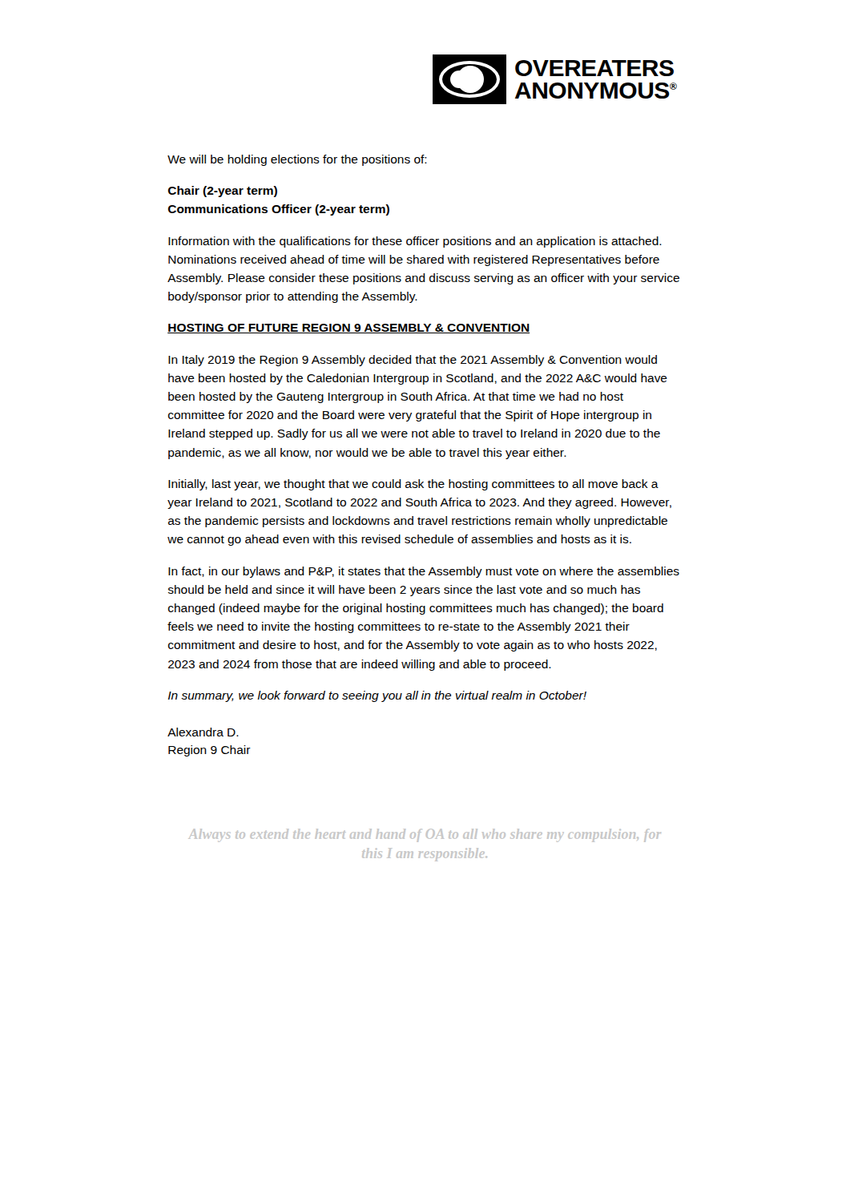OVEREATERS ANONYMOUS®
We will be holding elections for the positions of:
Chair (2-year term)
Communications Officer (2-year term)
Information with the qualifications for these officer positions and an application is attached. Nominations received ahead of time will be shared with registered Representatives before Assembly. Please consider these positions and discuss serving as an officer with your service body/sponsor prior to attending the Assembly.
HOSTING OF FUTURE REGION 9 ASSEMBLY & CONVENTION
In Italy 2019 the Region 9 Assembly decided that the 2021 Assembly & Convention would have been hosted by the Caledonian Intergroup in Scotland, and the 2022 A&C would have been hosted by the Gauteng Intergroup in South Africa. At that time we had no host committee for 2020 and the Board were very grateful that the Spirit of Hope intergroup in Ireland stepped up. Sadly for us all we were not able to travel to Ireland in 2020 due to the pandemic, as we all know, nor would we be able to travel this year either.
Initially, last year, we thought that we could ask the hosting committees to all move back a year Ireland to 2021, Scotland to 2022 and South Africa to 2023. And they agreed. However, as the pandemic persists and lockdowns and travel restrictions remain wholly unpredictable we cannot go ahead even with this revised schedule of assemblies and hosts as it is.
In fact, in our bylaws and P&P, it states that the Assembly must vote on where the assemblies should be held and since it will have been 2 years since the last vote and so much has changed (indeed maybe for the original hosting committees much has changed); the board feels we need to invite the hosting committees to re-state to the Assembly 2021 their commitment and desire to host, and for the Assembly to vote again as to who hosts 2022, 2023 and 2024 from those that are indeed willing and able to proceed.
In summary, we look forward to seeing you all in the virtual realm in October!
Alexandra D.
Region 9 Chair
Always to extend the heart and hand of OA to all who share my compulsion, for
this I am responsible.